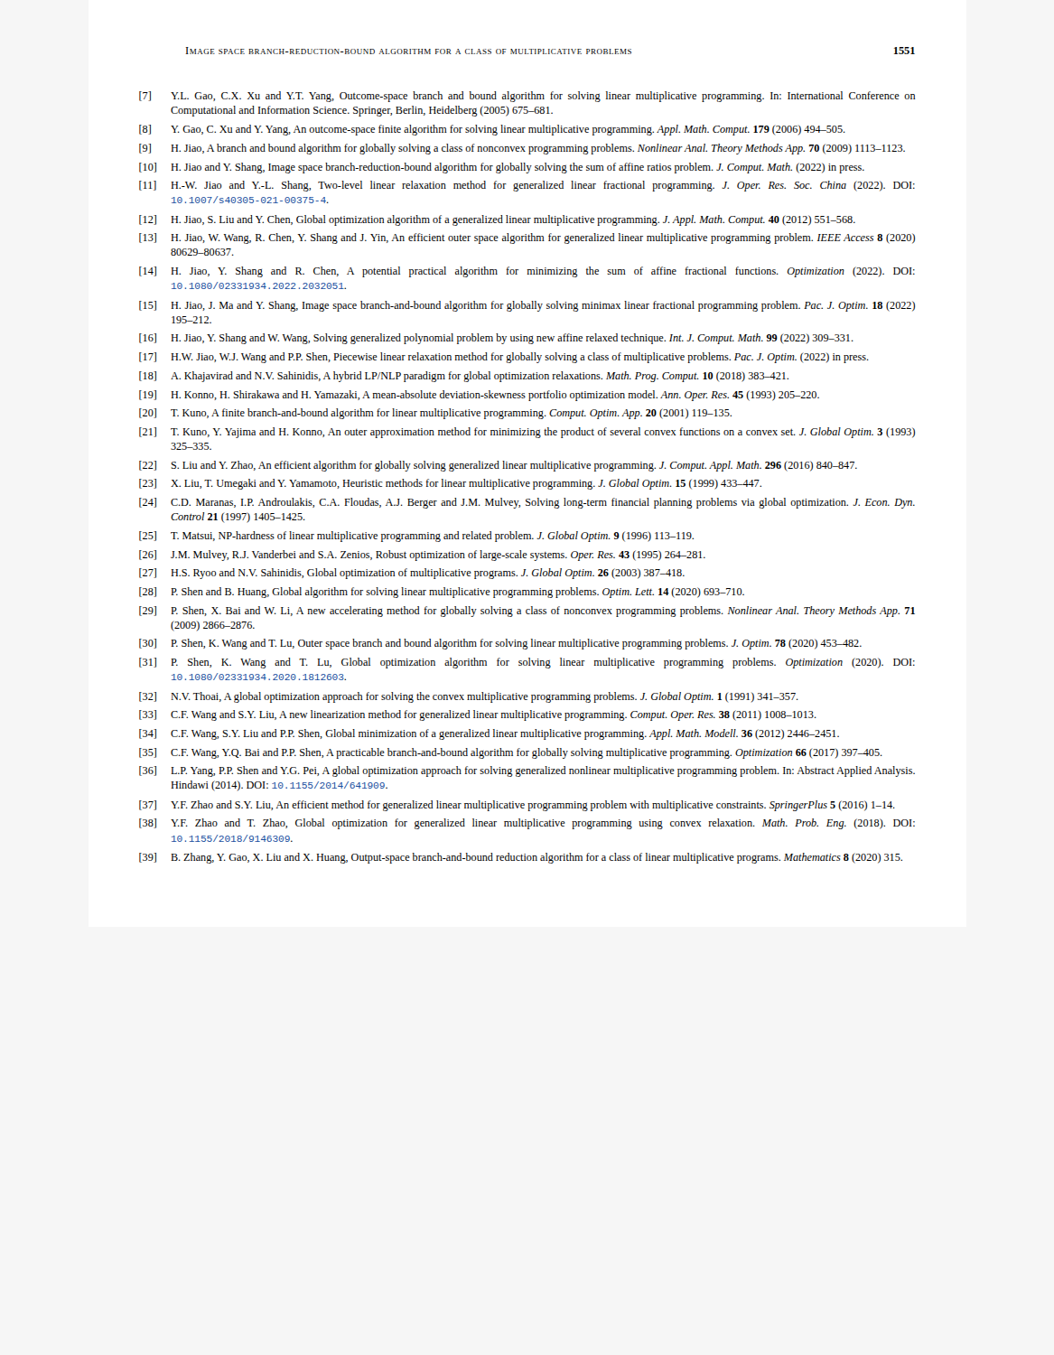Image space branch-reduction-bound algorithm for a class of multiplicative problems 1551
Y.L. Gao, C.X. Xu and Y.T. Yang, Outcome-space branch and bound algorithm for solving linear multiplicative programming. In: International Conference on Computational and Information Science. Springer, Berlin, Heidelberg (2005) 675–681.
Y. Gao, C. Xu and Y. Yang, An outcome-space finite algorithm for solving linear multiplicative programming. Appl. Math. Comput. 179 (2006) 494–505.
H. Jiao, A branch and bound algorithm for globally solving a class of nonconvex programming problems. Nonlinear Anal. Theory Methods App. 70 (2009) 1113–1123.
H. Jiao and Y. Shang, Image space branch-reduction-bound algorithm for globally solving the sum of affine ratios problem. J. Comput. Math. (2022) in press.
H.-W. Jiao and Y.-L. Shang, Two-level linear relaxation method for generalized linear fractional programming. J. Oper. Res. Soc. China (2022). DOI: 10.1007/s40305-021-00375-4.
H. Jiao, S. Liu and Y. Chen, Global optimization algorithm of a generalized linear multiplicative programming. J. Appl. Math. Comput. 40 (2012) 551–568.
H. Jiao, W. Wang, R. Chen, Y. Shang and J. Yin, An efficient outer space algorithm for generalized linear multiplicative programming problem. IEEE Access 8 (2020) 80629–80637.
H. Jiao, Y. Shang and R. Chen, A potential practical algorithm for minimizing the sum of affine fractional functions. Optimization (2022). DOI: 10.1080/02331934.2022.2032051.
H. Jiao, J. Ma and Y. Shang, Image space branch-and-bound algorithm for globally solving minimax linear fractional programming problem. Pac. J. Optim. 18 (2022) 195–212.
H. Jiao, Y. Shang and W. Wang, Solving generalized polynomial problem by using new affine relaxed technique. Int. J. Comput. Math. 99 (2022) 309–331.
H.W. Jiao, W.J. Wang and P.P. Shen, Piecewise linear relaxation method for globally solving a class of multiplicative problems. Pac. J. Optim. (2022) in press.
A. Khajavirad and N.V. Sahinidis, A hybrid LP/NLP paradigm for global optimization relaxations. Math. Prog. Comput. 10 (2018) 383–421.
H. Konno, H. Shirakawa and H. Yamazaki, A mean-absolute deviation-skewness portfolio optimization model. Ann. Oper. Res. 45 (1993) 205–220.
T. Kuno, A finite branch-and-bound algorithm for linear multiplicative programming. Comput. Optim. App. 20 (2001) 119–135.
T. Kuno, Y. Yajima and H. Konno, An outer approximation method for minimizing the product of several convex functions on a convex set. J. Global Optim. 3 (1993) 325–335.
S. Liu and Y. Zhao, An efficient algorithm for globally solving generalized linear multiplicative programming. J. Comput. Appl. Math. 296 (2016) 840–847.
X. Liu, T. Umegaki and Y. Yamamoto, Heuristic methods for linear multiplicative programming. J. Global Optim. 15 (1999) 433–447.
C.D. Maranas, I.P. Androulakis, C.A. Floudas, A.J. Berger and J.M. Mulvey, Solving long-term financial planning problems via global optimization. J. Econ. Dyn. Control 21 (1997) 1405–1425.
T. Matsui, NP-hardness of linear multiplicative programming and related problem. J. Global Optim. 9 (1996) 113–119.
J.M. Mulvey, R.J. Vanderbei and S.A. Zenios, Robust optimization of large-scale systems. Oper. Res. 43 (1995) 264–281.
H.S. Ryoo and N.V. Sahinidis, Global optimization of multiplicative programs. J. Global Optim. 26 (2003) 387–418.
P. Shen and B. Huang, Global algorithm for solving linear multiplicative programming problems. Optim. Lett. 14 (2020) 693–710.
P. Shen, X. Bai and W. Li, A new accelerating method for globally solving a class of nonconvex programming problems. Nonlinear Anal. Theory Methods App. 71 (2009) 2866–2876.
P. Shen, K. Wang and T. Lu, Outer space branch and bound algorithm for solving linear multiplicative programming problems. J. Optim. 78 (2020) 453–482.
P. Shen, K. Wang and T. Lu, Global optimization algorithm for solving linear multiplicative programming problems. Optimization (2020). DOI: 10.1080/02331934.2020.1812603.
N.V. Thoai, A global optimization approach for solving the convex multiplicative programming problems. J. Global Optim. 1 (1991) 341–357.
C.F. Wang and S.Y. Liu, A new linearization method for generalized linear multiplicative programming. Comput. Oper. Res. 38 (2011) 1008–1013.
C.F. Wang, S.Y. Liu and P.P. Shen, Global minimization of a generalized linear multiplicative programming. Appl. Math. Modell. 36 (2012) 2446–2451.
C.F. Wang, Y.Q. Bai and P.P. Shen, A practicable branch-and-bound algorithm for globally solving multiplicative programming. Optimization 66 (2017) 397–405.
L.P. Yang, P.P. Shen and Y.G. Pei, A global optimization approach for solving generalized nonlinear multiplicative programming problem. In: Abstract Applied Analysis. Hindawi (2014). DOI: 10.1155/2014/641909.
Y.F. Zhao and S.Y. Liu, An efficient method for generalized linear multiplicative programming problem with multiplicative constraints. SpringerPlus 5 (2016) 1–14.
Y.F. Zhao and T. Zhao, Global optimization for generalized linear multiplicative programming using convex relaxation. Math. Prob. Eng. (2018). DOI: 10.1155/2018/9146309.
B. Zhang, Y. Gao, X. Liu and X. Huang, Output-space branch-and-bound reduction algorithm for a class of linear multiplicative programs. Mathematics 8 (2020) 315.